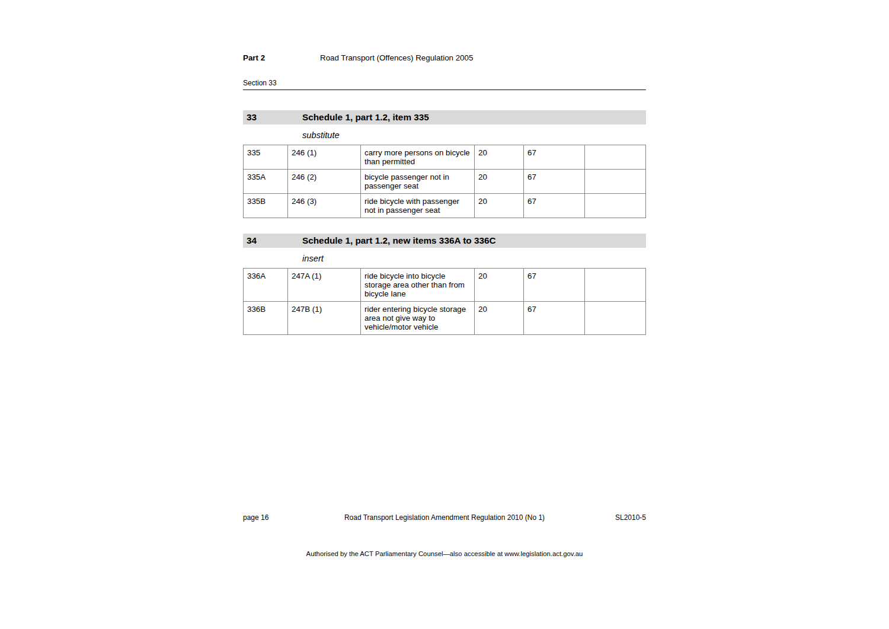Part 2
Road Transport (Offences) Regulation 2005
Section 33
33
Schedule 1, part 1.2, item 335
substitute
| 335 | 246 (1) | carry more persons on bicycle than permitted | 20 | 67 | |
| 335A | 246 (2) | bicycle passenger not in passenger seat | 20 | 67 | |
| 335B | 246 (3) | ride bicycle with passenger not in passenger seat | 20 | 67 | |
34
Schedule 1, part 1.2, new items 336A to 336C
insert
| 336A | 247A (1) | ride bicycle into bicycle storage area other than from bicycle lane | 20 | 67 | |
| 336B | 247B (1) | rider entering bicycle storage area not give way to vehicle/motor vehicle | 20 | 67 | |
page 16
Road Transport Legislation Amendment Regulation 2010 (No 1)
SL2010-5
Authorised by the ACT Parliamentary Counsel—also accessible at www.legislation.act.gov.au